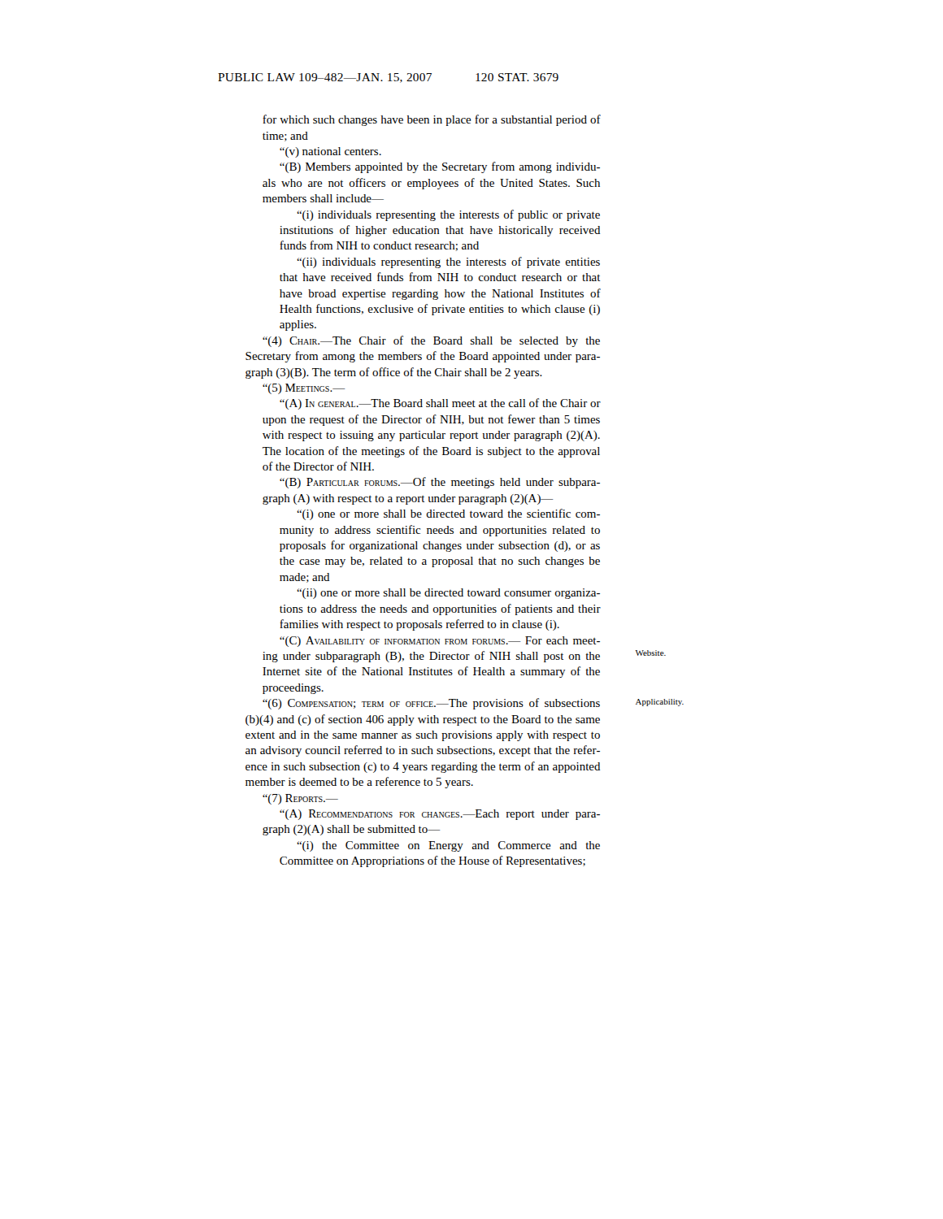PUBLIC LAW 109–482—JAN. 15, 2007120 STAT. 3679
for which such changes have been in place for a substantial period of time; and
“(v) national centers.
“(B) Members appointed by the Secretary from among individuals who are not officers or employees of the United States. Such members shall include—
“(i) individuals representing the interests of public or private institutions of higher education that have historically received funds from NIH to conduct research; and
“(ii) individuals representing the interests of private entities that have received funds from NIH to conduct research or that have broad expertise regarding how the National Institutes of Health functions, exclusive of private entities to which clause (i) applies.
“(4) Chair.—The Chair of the Board shall be selected by the Secretary from among the members of the Board appointed under paragraph (3)(B). The term of office of the Chair shall be 2 years.
“(5) Meetings.—
“(A) In general.—The Board shall meet at the call of the Chair or upon the request of the Director of NIH, but not fewer than 5 times with respect to issuing any particular report under paragraph (2)(A). The location of the meetings of the Board is subject to the approval of the Director of NIH.
“(B) Particular forums.—Of the meetings held under subparagraph (A) with respect to a report under paragraph (2)(A)—
“(i) one or more shall be directed toward the scientific community to address scientific needs and opportunities related to proposals for organizational changes under subsection (d), or as the case may be, related to a proposal that no such changes be made; and
“(ii) one or more shall be directed toward consumer organizations to address the needs and opportunities of patients and their families with respect to proposals referred to in clause (i).
“(C) Availability of information from forums.— For each meeting under subparagraph (B), the Director of NIH shall post on the Internet site of the National Institutes of Health a summary of the proceedings.
“(6) Compensation; term of office.—The provisions of subsections (b)(4) and (c) of section 406 apply with respect to the Board to the same extent and in the same manner as such provisions apply with respect to an advisory council referred to in such subsections, except that the reference in such subsection (c) to 4 years regarding the term of an appointed member is deemed to be a reference to 5 years.
“(7) Reports.—
“(A) Recommendations for changes.—Each report under paragraph (2)(A) shall be submitted to—
“(i) the Committee on Energy and Commerce and the Committee on Appropriations of the House of Representatives;
Website.
Applicability.